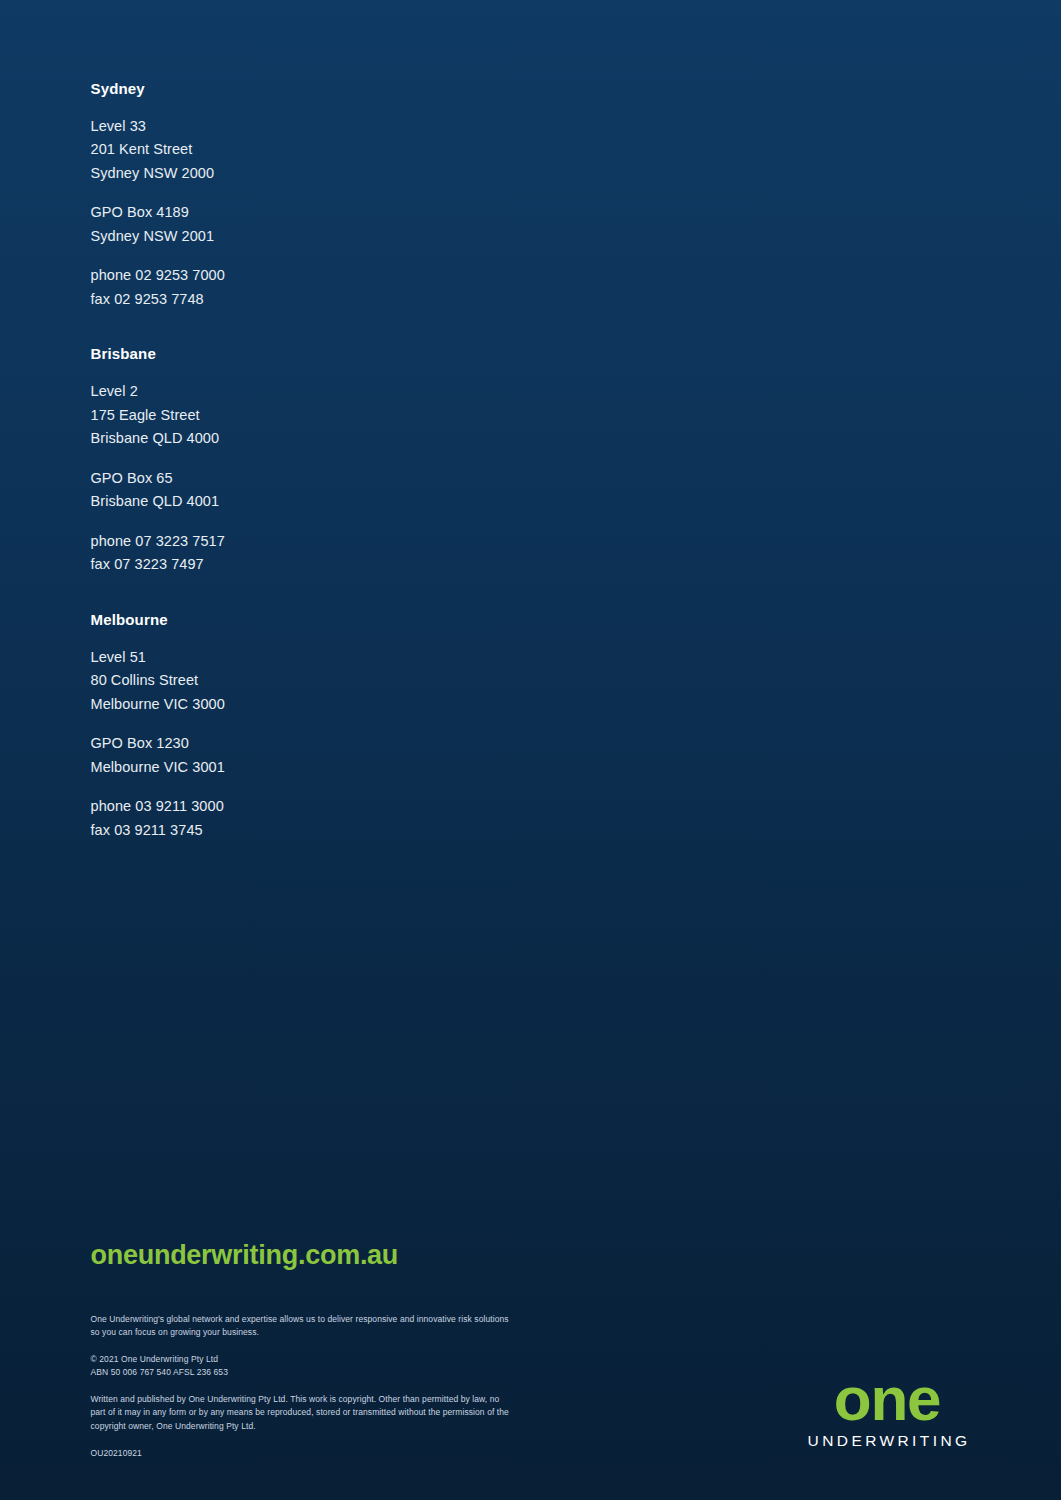Sydney
Level 33
201 Kent Street
Sydney NSW 2000
GPO Box 4189
Sydney NSW 2001
phone 02 9253 7000
fax 02 9253 7748
Brisbane
Level 2
175 Eagle Street
Brisbane QLD 4000
GPO Box 65
Brisbane QLD 4001
phone 07 3223 7517
fax 07 3223 7497
Melbourne
Level 51
80 Collins Street
Melbourne VIC 3000
GPO Box 1230
Melbourne VIC 3001
phone 03 9211 3000
fax 03 9211 3745
oneunderwriting.com.au
One Underwriting's global network and expertise allows us to deliver responsive and innovative risk solutions so you can focus on growing your business.
© 2021 One Underwriting Pty Ltd
ABN 50 006 767 540 AFSL 236 653
Written and published by One Underwriting Pty Ltd. This work is copyright. Other than permitted by law, no part of it may in any form or by any means be reproduced, stored or transmitted without the permission of the copyright owner, One Underwriting Pty Ltd.
OU20210921
one
UNDERWRITING